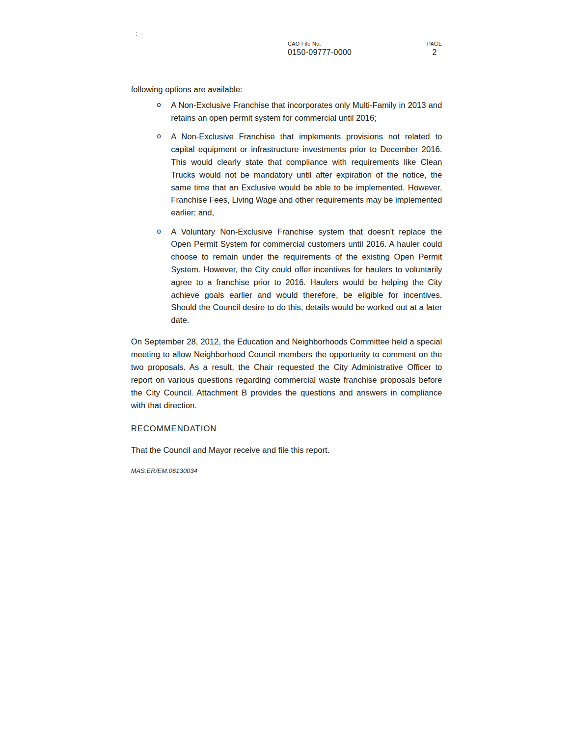: ·
CAO File No.
0150-09777-0000
PAGE
2
following options are available:
A Non-Exclusive Franchise that incorporates only Multi-Family in 2013 and retains an open permit system for commercial until 2016;
A Non-Exclusive Franchise that implements provisions not related to capital equipment or infrastructure investments prior to December 2016. This would clearly state that compliance with requirements like Clean Trucks would not be mandatory until after expiration of the notice, the same time that an Exclusive would be able to be implemented. However, Franchise Fees, Living Wage and other requirements may be implemented earlier; and,
A Voluntary Non-Exclusive Franchise system that doesn't replace the Open Permit System for commercial customers until 2016. A hauler could choose to remain under the requirements of the existing Open Permit System. However, the City could offer incentives for haulers to voluntarily agree to a franchise prior to 2016. Haulers would be helping the City achieve goals earlier and would therefore, be eligible for incentives. Should the Council desire to do this, details would be worked out at a later date.
On September 28, 2012, the Education and Neighborhoods Committee held a special meeting to allow Neighborhood Council members the opportunity to comment on the two proposals. As a result, the Chair requested the City Administrative Officer to report on various questions regarding commercial waste franchise proposals before the City Council. Attachment B provides the questions and answers in compliance with that direction.
RECOMMENDATION
That the Council and Mayor receive and file this report.
MAS:ER/EM:06130034